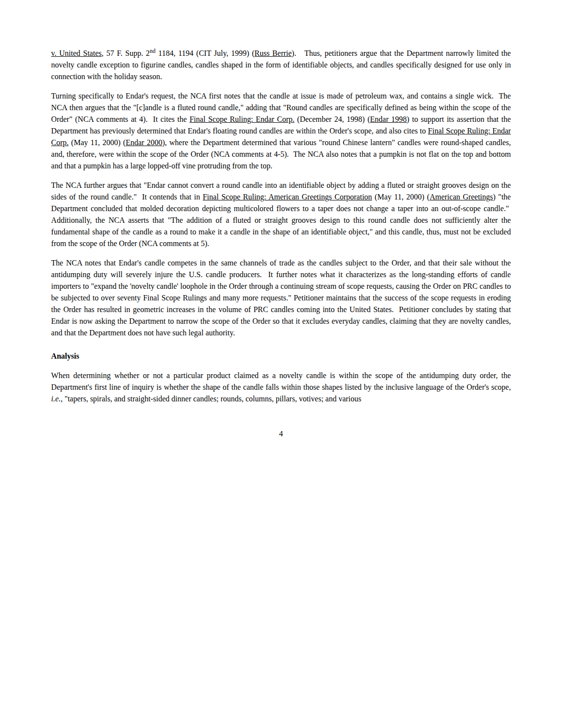v. United States, 57 F. Supp. 2nd 1184, 1194 (CIT July, 1999) (Russ Berrie). Thus, petitioners argue that the Department narrowly limited the novelty candle exception to figurine candles, candles shaped in the form of identifiable objects, and candles specifically designed for use only in connection with the holiday season.
Turning specifically to Endar's request, the NCA first notes that the candle at issue is made of petroleum wax, and contains a single wick. The NCA then argues that the "[c]andle is a fluted round candle," adding that "Round candles are specifically defined as being within the scope of the Order" (NCA comments at 4). It cites the Final Scope Ruling: Endar Corp. (December 24, 1998) (Endar 1998) to support its assertion that the Department has previously determined that Endar's floating round candles are within the Order's scope, and also cites to Final Scope Ruling: Endar Corp. (May 11, 2000) (Endar 2000), where the Department determined that various "round Chinese lantern" candles were round-shaped candles, and, therefore, were within the scope of the Order (NCA comments at 4-5). The NCA also notes that a pumpkin is not flat on the top and bottom and that a pumpkin has a large lopped-off vine protruding from the top.
The NCA further argues that "Endar cannot convert a round candle into an identifiable object by adding a fluted or straight grooves design on the sides of the round candle." It contends that in Final Scope Ruling: American Greetings Corporation (May 11, 2000) (American Greetings) "the Department concluded that molded decoration depicting multicolored flowers to a taper does not change a taper into an out-of-scope candle." Additionally, the NCA asserts that "The addition of a fluted or straight grooves design to this round candle does not sufficiently alter the fundamental shape of the candle as a round to make it a candle in the shape of an identifiable object," and this candle, thus, must not be excluded from the scope of the Order (NCA comments at 5).
The NCA notes that Endar's candle competes in the same channels of trade as the candles subject to the Order, and that their sale without the antidumping duty will severely injure the U.S. candle producers. It further notes what it characterizes as the long-standing efforts of candle importers to "expand the 'novelty candle' loophole in the Order through a continuing stream of scope requests, causing the Order on PRC candles to be subjected to over seventy Final Scope Rulings and many more requests." Petitioner maintains that the success of the scope requests in eroding the Order has resulted in geometric increases in the volume of PRC candles coming into the United States. Petitioner concludes by stating that Endar is now asking the Department to narrow the scope of the Order so that it excludes everyday candles, claiming that they are novelty candles, and that the Department does not have such legal authority.
Analysis
When determining whether or not a particular product claimed as a novelty candle is within the scope of the antidumping duty order, the Department's first line of inquiry is whether the shape of the candle falls within those shapes listed by the inclusive language of the Order's scope, i.e., "tapers, spirals, and straight-sided dinner candles; rounds, columns, pillars, votives; and various
4